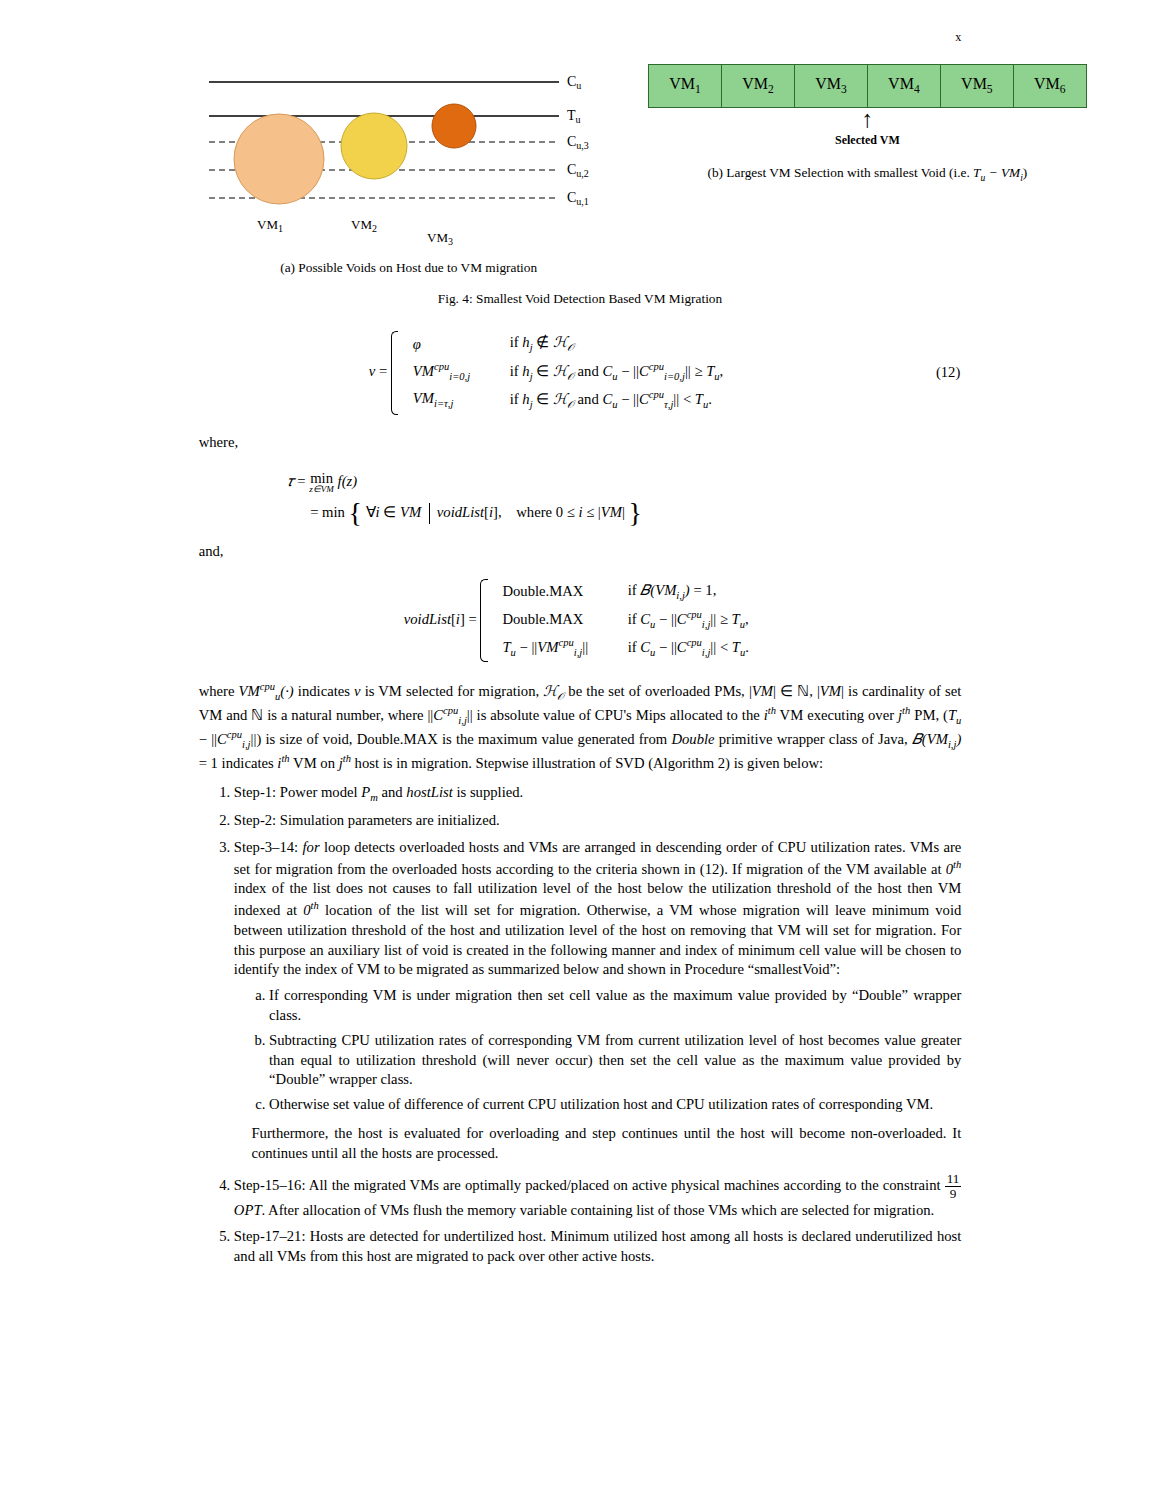x
Cu Tu Cu,3 Cu,2 Cu,1 VM1 VM2 VM3
(a) Possible Voids on Host due to VM migration
VM1
VM2
VM3
VM4
VM5
VM6
↑
Selected VM
(b) Largest VM Selection with smallest Void (i.e. Tu − VMi)
Fig. 4: Smallest Void Detection Based VM Migration
| v = / φ / if h j ∉ ℋ 𝒪 / / VM cpu i=0,j / if h j ∈ ℋ 𝒪 and C u − // C cpu i=0,j // ≥ T u , / / VM i=τ,j / if h j ∈ ℋ 𝒪 and C u − // C cpu τ,j // < T u . / | (12) |
where,
𝜏 = min z∈VM f(z)
= min { ∀i ∈ VM voidList[i], where 0 ≤ i ≤ |VM| }
and,
voidList[i] =
| Double.MAX | if 𝐵(VM i,j ) = 1, |
| Double.MAX | if C u − // C cpu i,j // ≥ T u , |
| T u − // VM cpu i,j // | if C u − // C cpu i,j // < T u . |
where VMcpuu(·) indicates v is VM selected for migration, ℋ𝒪 be the set of overloaded PMs, |VM| ∈ ℕ, |VM| is cardinality of set VM and ℕ is a natural number, where ||Ccpui,j|| is absolute value of CPU's Mips allocated to the ith VM executing over jth PM, (Tu − ||Ccpui,j||) is size of void, Double.MAX is the maximum value generated from Double primitive wrapper class of Java, 𝐵(VMi,j) = 1 indicates ith VM on jth host is in migration. Stepwise illustration of SVD (Algorithm 2) is given below:
Step-1: Power model Pm and hostList is supplied.
Step-2: Simulation parameters are initialized.
Step-3–14: for loop detects overloaded hosts and VMs are arranged in descending order of CPU utilization rates. VMs are set for migration from the overloaded hosts according to the criteria shown in (12). If migration of the VM available at 0th index of the list does not causes to fall utilization level of the host below the utilization threshold of the host then VM indexed at 0th location of the list will set for migration. Otherwise, a VM whose migration will leave minimum void between utilization threshold of the host and utilization level of the host on removing that VM will set for migration. For this purpose an auxiliary list of void is created in the following manner and index of minimum cell value will be chosen to identify the index of VM to be migrated as summarized below and shown in Procedure “smallestVoid”:
If corresponding VM is under migration then set cell value as the maximum value provided by “Double” wrapper class.
Subtracting CPU utilization rates of corresponding VM from current utilization level of host becomes value greater than equal to utilization threshold (will never occur) then set the cell value as the maximum value provided by “Double” wrapper class.
Otherwise set value of difference of current CPU utilization host and CPU utilization rates of corresponding VM.
Furthermore, the host is evaluated for overloading and step continues until the host will become non-overloaded. It continues until all the hosts are processed.
Step-15–16: All the migrated VMs are optimally packed/placed on active physical machines according to the constraint 119 OPT. After allocation of VMs flush the memory variable containing list of those VMs which are selected for migration.
Step-17–21: Hosts are detected for undertilized host. Minimum utilized host among all hosts is declared underutilized host and all VMs from this host are migrated to pack over other active hosts.